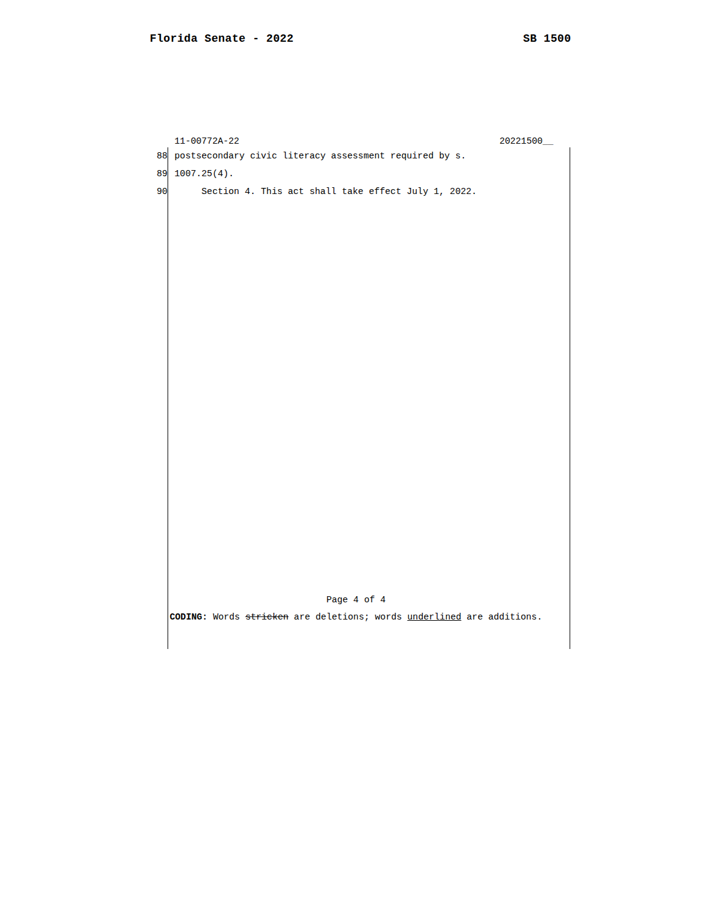Florida Senate - 2022
SB 1500
11-00772A-22 20221500__
88 postsecondary civic literacy assessment required by s.
891007.25(4).
90 Section 4. This act shall take effect July 1, 2022.
Page 4 of 4
CODING: Words stricken are deletions; words underlined are additions.